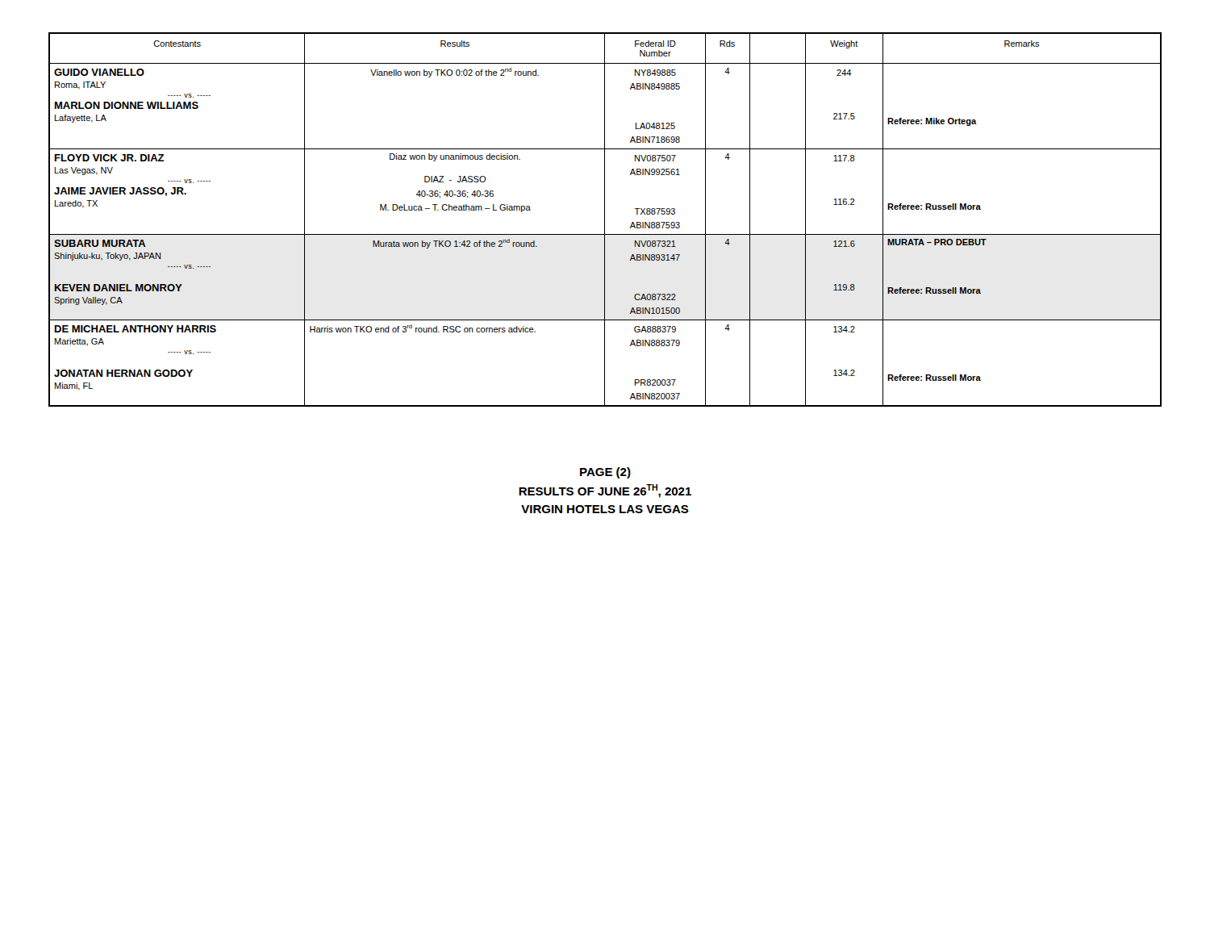| Contestants | Results | Federal ID Number | Rds | | Weight | Remarks |
| --- | --- | --- | --- | --- | --- | --- |
| GUIDO VIANELLO Roma, ITALY ----- vs. ----- MARLON DIONNE WILLIAMS Lafayette, LA | Vianello won by TKO 0:02 of the 2 nd round. | NY849885 ABIN849885 LA048125 ABIN718698 | 4 | | 244 217.5 | Referee: Mike Ortega |
| FLOYD VICK JR. DIAZ Las Vegas, NV ----- vs. ----- JAIME JAVIER JASSO, JR. Laredo, TX | Diaz won by unanimous decision. DIAZ - JASSO 40-36; 40-36; 40-36 M. DeLuca – T. Cheatham – L Giampa | NV087507 ABIN992561 TX887593 ABIN887593 | 4 | | 117.8 116.2 | Referee: Russell Mora |
| SUBARU MURATA Shinjuku-ku, Tokyo, JAPAN ----- vs. ----- KEVEN DANIEL MONROY Spring Valley, CA | Murata won by TKO 1:42 of the 2 nd round. | NV087321 ABIN893147 CA087322 ABIN101500 | 4 | | 121.6 119.8 | MURATA – PRO DEBUT Referee: Russell Mora |
| DE MICHAEL ANTHONY HARRIS Marietta, GA ----- vs. ----- JONATAN HERNAN GODOY Miami, FL | Harris won TKO end of 3 rd round. RSC on corners advice. | GA888379 ABIN888379 PR820037 ABIN820037 | 4 | | 134.2 134.2 | Referee: Russell Mora |
PAGE (2)
RESULTS OF JUNE 26TH, 2021
VIRGIN HOTELS LAS VEGAS